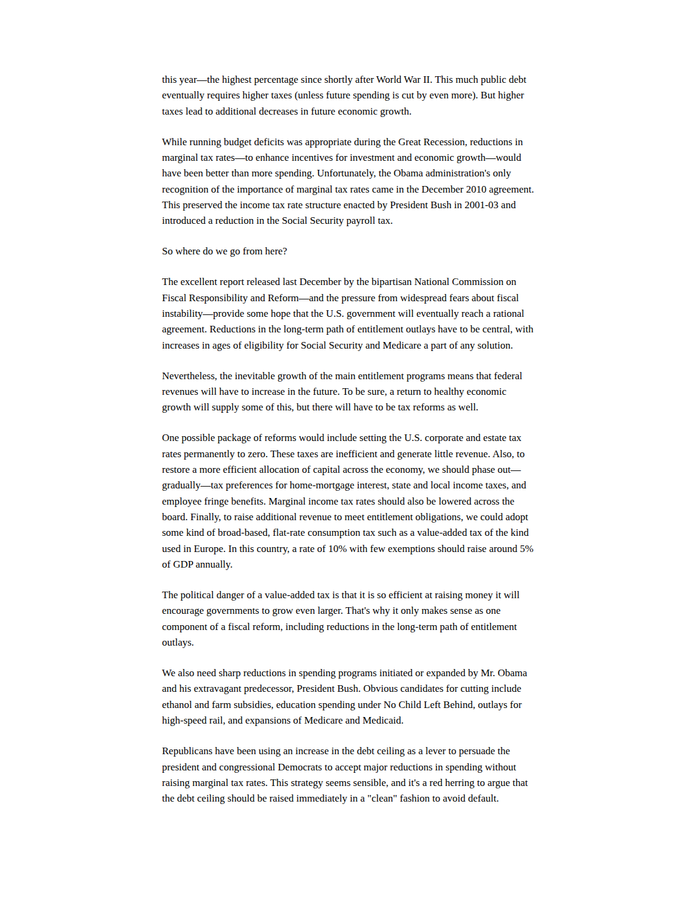this year—the highest percentage since shortly after World War II. This much public debt eventually requires higher taxes (unless future spending is cut by even more). But higher taxes lead to additional decreases in future economic growth.
While running budget deficits was appropriate during the Great Recession, reductions in marginal tax rates—to enhance incentives for investment and economic growth—would have been better than more spending. Unfortunately, the Obama administration's only recognition of the importance of marginal tax rates came in the December 2010 agreement. This preserved the income tax rate structure enacted by President Bush in 2001-03 and introduced a reduction in the Social Security payroll tax.
So where do we go from here?
The excellent report released last December by the bipartisan National Commission on Fiscal Responsibility and Reform—and the pressure from widespread fears about fiscal instability—provide some hope that the U.S. government will eventually reach a rational agreement. Reductions in the long-term path of entitlement outlays have to be central, with increases in ages of eligibility for Social Security and Medicare a part of any solution.
Nevertheless, the inevitable growth of the main entitlement programs means that federal revenues will have to increase in the future. To be sure, a return to healthy economic growth will supply some of this, but there will have to be tax reforms as well.
One possible package of reforms would include setting the U.S. corporate and estate tax rates permanently to zero. These taxes are inefficient and generate little revenue. Also, to restore a more efficient allocation of capital across the economy, we should phase out—gradually—tax preferences for home-mortgage interest, state and local income taxes, and employee fringe benefits. Marginal income tax rates should also be lowered across the board. Finally, to raise additional revenue to meet entitlement obligations, we could adopt some kind of broad-based, flat-rate consumption tax such as a value-added tax of the kind used in Europe. In this country, a rate of 10% with few exemptions should raise around 5% of GDP annually.
The political danger of a value-added tax is that it is so efficient at raising money it will encourage governments to grow even larger. That's why it only makes sense as one component of a fiscal reform, including reductions in the long-term path of entitlement outlays.
We also need sharp reductions in spending programs initiated or expanded by Mr. Obama and his extravagant predecessor, President Bush. Obvious candidates for cutting include ethanol and farm subsidies, education spending under No Child Left Behind, outlays for high-speed rail, and expansions of Medicare and Medicaid.
Republicans have been using an increase in the debt ceiling as a lever to persuade the president and congressional Democrats to accept major reductions in spending without raising marginal tax rates. This strategy seems sensible, and it's a red herring to argue that the debt ceiling should be raised immediately in a "clean" fashion to avoid default.